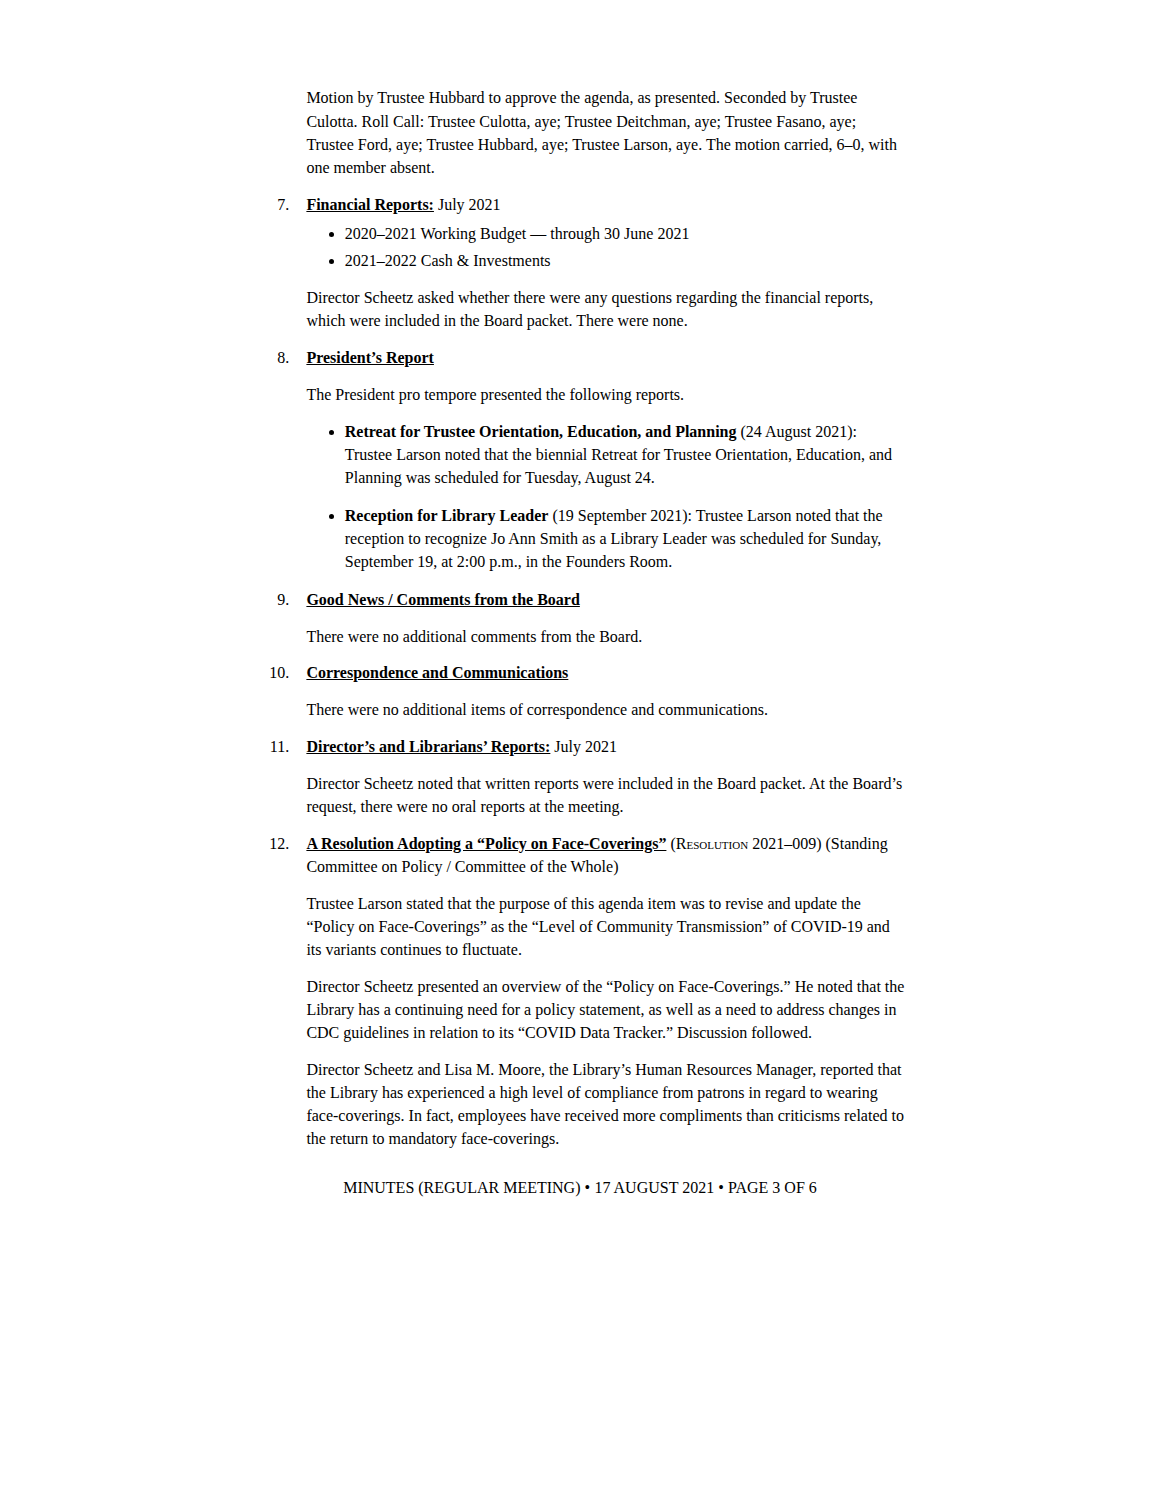Motion by Trustee Hubbard to approve the agenda, as presented. Seconded by Trustee Culotta. Roll Call: Trustee Culotta, aye; Trustee Deitchman, aye; Trustee Fasano, aye; Trustee Ford, aye; Trustee Hubbard, aye; Trustee Larson, aye. The motion carried, 6–0, with one member absent.
7.
Financial Reports: July 2021
2020–2021 Working Budget — through 30 June 2021
2021–2022 Cash & Investments
Director Scheetz asked whether there were any questions regarding the financial reports, which were included in the Board packet. There were none.
8.
President’s Report
The President pro tempore presented the following reports.
Retreat for Trustee Orientation, Education, and Planning (24 August 2021): Trustee Larson noted that the biennial Retreat for Trustee Orientation, Education, and Planning was scheduled for Tuesday, August 24.
Reception for Library Leader (19 September 2021): Trustee Larson noted that the reception to recognize Jo Ann Smith as a Library Leader was scheduled for Sunday, September 19, at 2:00 p.m., in the Founders Room.
9.
Good News / Comments from the Board
There were no additional comments from the Board.
10.
Correspondence and Communications
There were no additional items of correspondence and communications.
11.
Director’s and Librarians’ Reports: July 2021
Director Scheetz noted that written reports were included in the Board packet. At the Board’s request, there were no oral reports at the meeting.
12.
A Resolution Adopting a “Policy on Face-Coverings” (Resolution 2021–009) (Standing Committee on Policy / Committee of the Whole)
Trustee Larson stated that the purpose of this agenda item was to revise and update the “Policy on Face-Coverings” as the “Level of Community Transmission” of COVID-19 and its variants continues to fluctuate.
Director Scheetz presented an overview of the “Policy on Face-Coverings.” He noted that the Library has a continuing need for a policy statement, as well as a need to address changes in CDC guidelines in relation to its “COVID Data Tracker.” Discussion followed.
Director Scheetz and Lisa M. Moore, the Library’s Human Resources Manager, reported that the Library has experienced a high level of compliance from patrons in regard to wearing face-coverings. In fact, employees have received more compliments than criticisms related to the return to mandatory face-coverings.
MINUTES (REGULAR MEETING) • 17 AUGUST 2021 • PAGE 3 OF 6